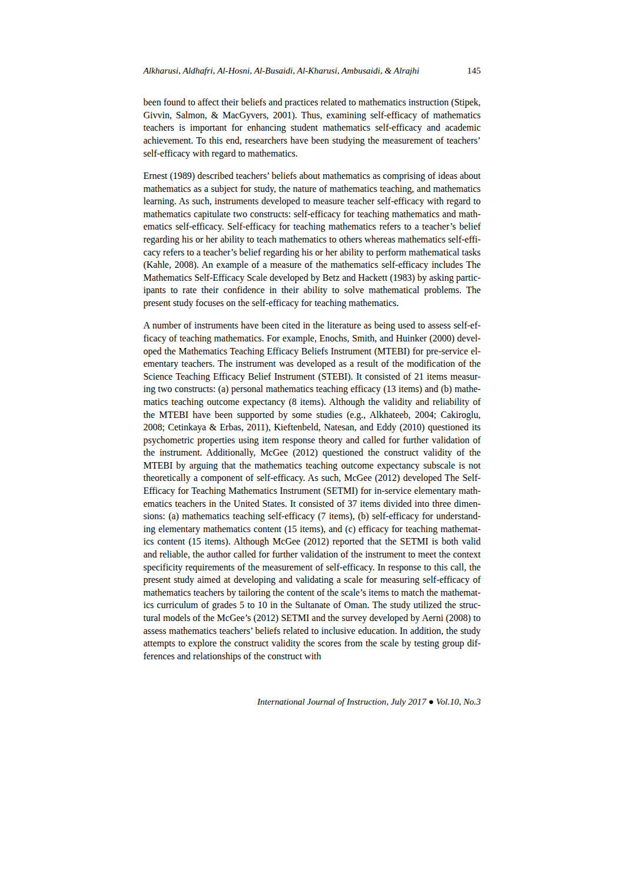Alkharusi, Aldhafri, Al-Hosni, Al-Busaidi, Al-Kharusi, Ambusaidi, & Alrajhi 145
been found to affect their beliefs and practices related to mathematics instruction (Stipek, Givvin, Salmon, & MacGyvers, 2001). Thus, examining self-efficacy of mathematics teachers is important for enhancing student mathematics self-efficacy and academic achievement. To this end, researchers have been studying the measurement of teachers’ self-efficacy with regard to mathematics.
Ernest (1989) described teachers’ beliefs about mathematics as comprising of ideas about mathematics as a subject for study, the nature of mathematics teaching, and mathematics learning. As such, instruments developed to measure teacher self-efficacy with regard to mathematics capitulate two constructs: self-efficacy for teaching mathematics and mathematics self-efficacy. Self-efficacy for teaching mathematics refers to a teacher’s belief regarding his or her ability to teach mathematics to others whereas mathematics self-efficacy refers to a teacher’s belief regarding his or her ability to perform mathematical tasks (Kahle, 2008). An example of a measure of the mathematics self-efficacy includes The Mathematics Self-Efficacy Scale developed by Betz and Hackett (1983) by asking participants to rate their confidence in their ability to solve mathematical problems. The present study focuses on the self-efficacy for teaching mathematics.
A number of instruments have been cited in the literature as being used to assess self-efficacy of teaching mathematics. For example, Enochs, Smith, and Huinker (2000) developed the Mathematics Teaching Efficacy Beliefs Instrument (MTEBI) for pre-service elementary teachers. The instrument was developed as a result of the modification of the Science Teaching Efficacy Belief Instrument (STEBI). It consisted of 21 items measuring two constructs: (a) personal mathematics teaching efficacy (13 items) and (b) mathematics teaching outcome expectancy (8 items). Although the validity and reliability of the MTEBI have been supported by some studies (e.g., Alkhateeb, 2004; Cakiroglu, 2008; Cetinkaya & Erbas, 2011), Kieftenbeld, Natesan, and Eddy (2010) questioned its psychometric properties using item response theory and called for further validation of the instrument. Additionally, McGee (2012) questioned the construct validity of the MTEBI by arguing that the mathematics teaching outcome expectancy subscale is not theoretically a component of self-efficacy. As such, McGee (2012) developed The Self-Efficacy for Teaching Mathematics Instrument (SETMI) for in-service elementary mathematics teachers in the United States. It consisted of 37 items divided into three dimensions: (a) mathematics teaching self-efficacy (7 items), (b) self-efficacy for understanding elementary mathematics content (15 items), and (c) efficacy for teaching mathematics content (15 items). Although McGee (2012) reported that the SETMI is both valid and reliable, the author called for further validation of the instrument to meet the context specificity requirements of the measurement of self-efficacy. In response to this call, the present study aimed at developing and validating a scale for measuring self-efficacy of mathematics teachers by tailoring the content of the scale’s items to match the mathematics curriculum of grades 5 to 10 in the Sultanate of Oman. The study utilized the structural models of the McGee’s (2012) SETMI and the survey developed by Aerni (2008) to assess mathematics teachers’ beliefs related to inclusive education. In addition, the study attempts to explore the construct validity the scores from the scale by testing group differences and relationships of the construct with
International Journal of Instruction, July 2017 ● Vol.10, No.3